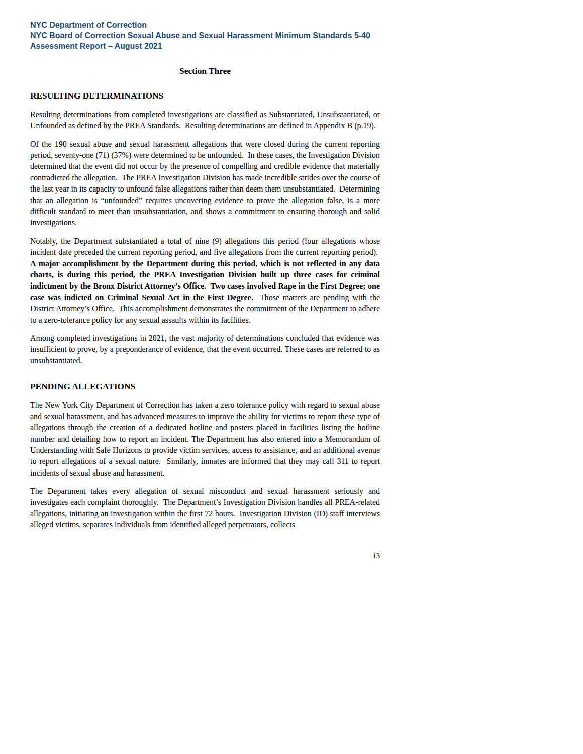NYC Department of Correction
NYC Board of Correction Sexual Abuse and Sexual Harassment Minimum Standards 5-40 Assessment Report – August 2021
Section Three
RESULTING DETERMINATIONS
Resulting determinations from completed investigations are classified as Substantiated, Unsubstantiated, or Unfounded as defined by the PREA Standards. Resulting determinations are defined in Appendix B (p.19).
Of the 190 sexual abuse and sexual harassment allegations that were closed during the current reporting period, seventy-one (71) (37%) were determined to be unfounded. In these cases, the Investigation Division determined that the event did not occur by the presence of compelling and credible evidence that materially contradicted the allegation. The PREA Investigation Division has made incredible strides over the course of the last year in its capacity to unfound false allegations rather than deem them unsubstantiated. Determining that an allegation is “unfounded” requires uncovering evidence to prove the allegation false, is a more difficult standard to meet than unsubstantiation, and shows a commitment to ensuring thorough and solid investigations.
Notably, the Department substantiated a total of nine (9) allegations this period (four allegations whose incident date preceded the current reporting period, and five allegations from the current reporting period). A major accomplishment by the Department during this period, which is not reflected in any data charts, is during this period, the PREA Investigation Division built up three cases for criminal indictment by the Bronx District Attorney’s Office. Two cases involved Rape in the First Degree; one case was indicted on Criminal Sexual Act in the First Degree. Those matters are pending with the District Attorney’s Office. This accomplishment demonstrates the commitment of the Department to adhere to a zero-tolerance policy for any sexual assaults within its facilities.
Among completed investigations in 2021, the vast majority of determinations concluded that evidence was insufficient to prove, by a preponderance of evidence, that the event occurred. These cases are referred to as unsubstantiated.
PENDING ALLEGATIONS
The New York City Department of Correction has taken a zero tolerance policy with regard to sexual abuse and sexual harassment, and has advanced measures to improve the ability for victims to report these type of allegations through the creation of a dedicated hotline and posters placed in facilities listing the hotline number and detailing how to report an incident. The Department has also entered into a Memorandum of Understanding with Safe Horizons to provide victim services, access to assistance, and an additional avenue to report allegations of a sexual nature. Similarly, inmates are informed that they may call 311 to report incidents of sexual abuse and harassment.
The Department takes every allegation of sexual misconduct and sexual harassment seriously and investigates each complaint thoroughly. The Department’s Investigation Division handles all PREA-related allegations, initiating an investigation within the first 72 hours. Investigation Division (ID) staff interviews alleged victims, separates individuals from identified alleged perpetrators, collects
13